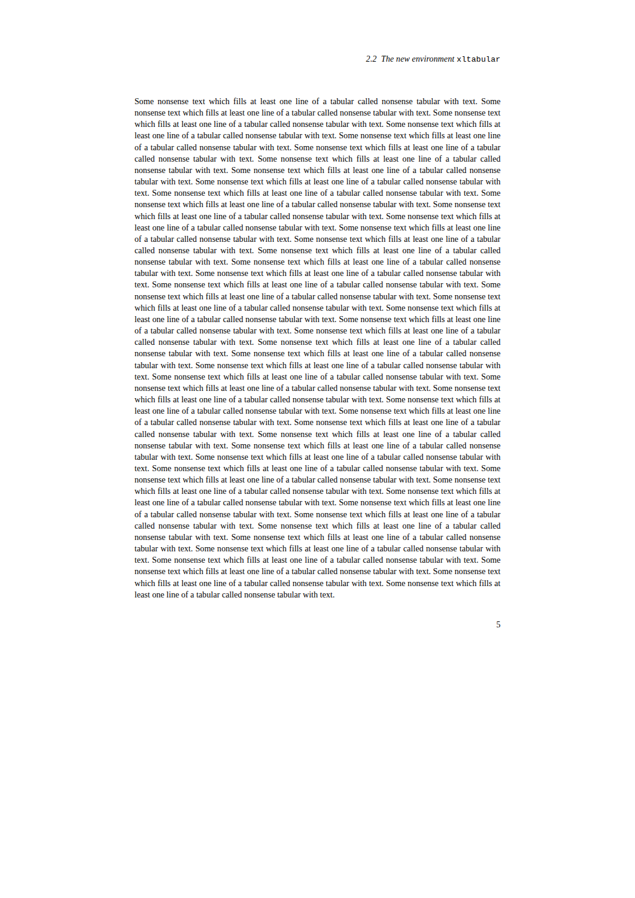2.2 The new environment xltabular
Some nonsense text which fills at least one line of a tabular called nonsense tabular with text. Some nonsense text which fills at least one line of a tabular called nonsense tabular with text. Some nonsense text which fills at least one line of a tabular called nonsense tabular with text. Some nonsense text which fills at least one line of a tabular called nonsense tabular with text. Some nonsense text which fills at least one line of a tabular called nonsense tabular with text. Some nonsense text which fills at least one line of a tabular called nonsense tabular with text. Some nonsense text which fills at least one line of a tabular called nonsense tabular with text. Some nonsense text which fills at least one line of a tabular called nonsense tabular with text. Some nonsense text which fills at least one line of a tabular called nonsense tabular with text. Some nonsense text which fills at least one line of a tabular called nonsense tabular with text. Some nonsense text which fills at least one line of a tabular called nonsense tabular with text. Some nonsense text which fills at least one line of a tabular called nonsense tabular with text. Some nonsense text which fills at least one line of a tabular called nonsense tabular with text. Some nonsense text which fills at least one line of a tabular called nonsense tabular with text. Some nonsense text which fills at least one line of a tabular called nonsense tabular with text. Some nonsense text which fills at least one line of a tabular called nonsense tabular with text. Some nonsense text which fills at least one line of a tabular called nonsense tabular with text. Some nonsense text which fills at least one line of a tabular called nonsense tabular with text. Some nonsense text which fills at least one line of a tabular called nonsense tabular with text. Some nonsense text which fills at least one line of a tabular called nonsense tabular with text. Some nonsense text which fills at least one line of a tabular called nonsense tabular with text. Some nonsense text which fills at least one line of a tabular called nonsense tabular with text. Some nonsense text which fills at least one line of a tabular called nonsense tabular with text. Some nonsense text which fills at least one line of a tabular called nonsense tabular with text. Some nonsense text which fills at least one line of a tabular called nonsense tabular with text. Some nonsense text which fills at least one line of a tabular called nonsense tabular with text. Some nonsense text which fills at least one line of a tabular called nonsense tabular with text. Some nonsense text which fills at least one line of a tabular called nonsense tabular with text. Some nonsense text which fills at least one line of a tabular called nonsense tabular with text. Some nonsense text which fills at least one line of a tabular called nonsense tabular with text. Some nonsense text which fills at least one line of a tabular called nonsense tabular with text. Some nonsense text which fills at least one line of a tabular called nonsense tabular with text. Some nonsense text which fills at least one line of a tabular called nonsense tabular with text. Some nonsense text which fills at least one line of a tabular called nonsense tabular with text. Some nonsense text which fills at least one line of a tabular called nonsense tabular with text. Some nonsense text which fills at least one line of a tabular called nonsense tabular with text. Some nonsense text which fills at least one line of a tabular called nonsense tabular with text. Some nonsense text which fills at least one line of a tabular called nonsense tabular with text. Some nonsense text which fills at least one line of a tabular called nonsense tabular with text. Some nonsense text which fills at least one line of a tabular called nonsense tabular with text. Some nonsense text which fills at least one line of a tabular called nonsense tabular with text. Some nonsense text which fills at least one line of a tabular called nonsense tabular with text. Some nonsense text which fills at least one line of a tabular called nonsense tabular with text. Some nonsense text which fills at least one line of a tabular called nonsense tabular with text. Some nonsense text which fills at least one line of a tabular called nonsense tabular with text. Some nonsense text which fills at least one line of a tabular called nonsense tabular with text. Some nonsense text which fills at least one line of a tabular called nonsense tabular with text. Some nonsense text which fills at least one line of a tabular called nonsense tabular with text. Some nonsense text which fills at least one line of a tabular called nonsense tabular with text.
5